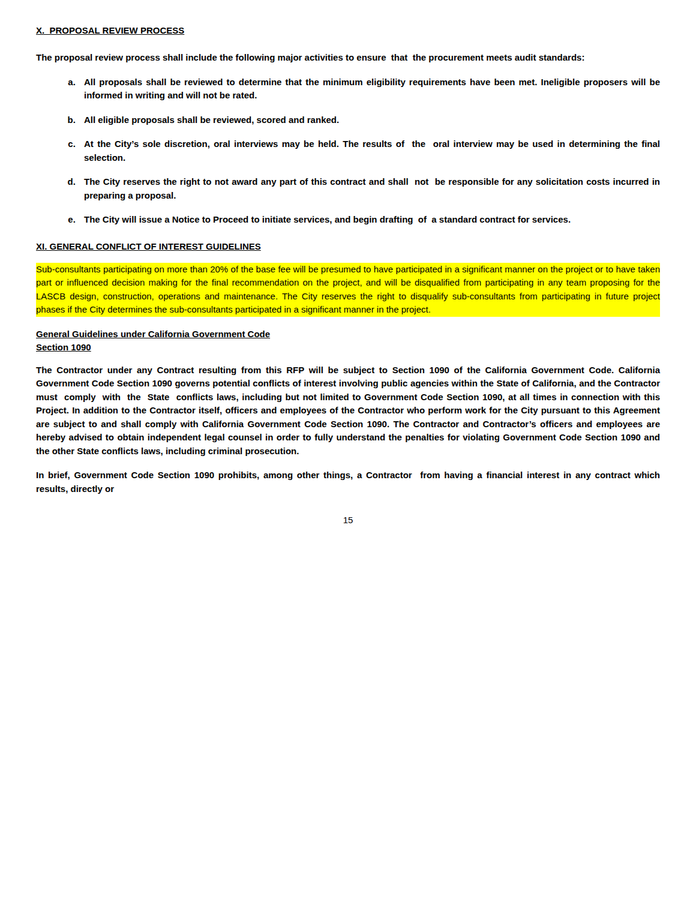X. PROPOSAL REVIEW PROCESS
The proposal review process shall include the following major activities to ensure that the procurement meets audit standards:
All proposals shall be reviewed to determine that the minimum eligibility requirements have been met. Ineligible proposers will be informed in writing and will not be rated.
All eligible proposals shall be reviewed, scored and ranked.
At the City’s sole discretion, oral interviews may be held. The results of the oral interview may be used in determining the final selection.
The City reserves the right to not award any part of this contract and shall not be responsible for any solicitation costs incurred in preparing a proposal.
The City will issue a Notice to Proceed to initiate services, and begin drafting of a standard contract for services.
XI. GENERAL CONFLICT OF INTEREST GUIDELINES
Sub-consultants participating on more than 20% of the base fee will be presumed to have participated in a significant manner on the project or to have taken part or influenced decision making for the final recommendation on the project, and will be disqualified from participating in any team proposing for the LASCB design, construction, operations and maintenance. The City reserves the right to disqualify sub-consultants from participating in future project phases if the City determines the sub-consultants participated in a significant manner in the project.
General Guidelines under California Government Code
Section 1090
The Contractor under any Contract resulting from this RFP will be subject to Section 1090 of the California Government Code. California Government Code Section 1090 governs potential conflicts of interest involving public agencies within the State of California, and the Contractor must comply with the State conflicts laws, including but not limited to Government Code Section 1090, at all times in connection with this Project. In addition to the Contractor itself, officers and employees of the Contractor who perform work for the City pursuant to this Agreement are subject to and shall comply with California Government Code Section 1090. The Contractor and Contractor’s officers and employees are hereby advised to obtain independent legal counsel in order to fully understand the penalties for violating Government Code Section 1090 and the other State conflicts laws, including criminal prosecution.
In brief, Government Code Section 1090 prohibits, among other things, a Contractor from having a financial interest in any contract which results, directly or
15